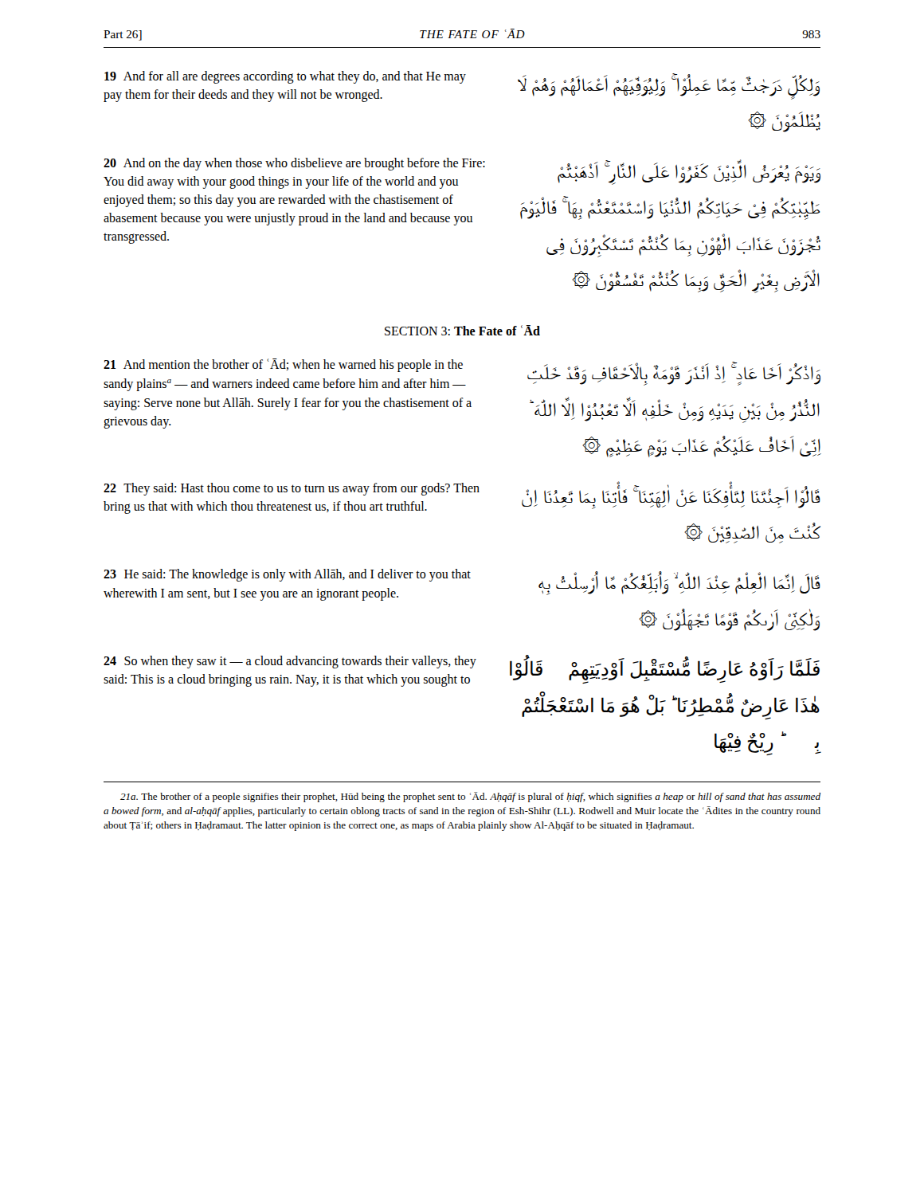Part 26] The Fate of ʿĀd 983
19 And for all are degrees according to what they do, and that He may pay them for their deeds and they will not be wronged.
وَلِكُلٍّ دَرَجٰتٌ مِّمَّا عَمِلُوْا ۚ وَلِيُوَفِّيَهُمْ اَعْمَالَهُمْ وَهُمْ لَا يُظْلَمُوْنَ ۞
20 And on the day when those who disbelieve are brought before the Fire: You did away with your good things in your life of the world and you enjoyed them; so this day you are rewarded with the chastisement of abasement because you were unjustly proud in the land and because you transgressed.
وَيَوْمَ يُعْرَضُ الَّذِيْنَ كَفَرُوْا عَلَى النَّارِ ۚ اَذْهَبْتُمْ طَيِّبٰتِكُمْ فِىْ حَيَاتِكُمُ الدُّنْيَا وَاسْتَمْتَعْتُمْ بِهَا ۚ فَالْيَوْمَ تُجْزَوْنَ عَذَابَ الْهُوْنِ بِمَا كُنْتُمْ تَسْتَكْبِرُوْنَ فِى الْاَرْضِ بِغَيْرِ الْحَقِّ وَبِمَا كُنْتُمْ تَفْسُقُوْنَ ۞
SECTION 3: The Fate of ʿĀd
21 And mention the brother of ʿĀd; when he warned his people in the sandy plainsa — and warners indeed came before him and after him — saying: Serve none but Allāh. Surely I fear for you the chastisement of a grievous day.
وَاذْكُرْ اَخَا عَادٍ ۚ اِذْ اَنْذَرَ قَوْمَهٌ بِالْاَحْقَافِ وَقَدْ خَلَتِ النُّذُرُ مِنْ بَيْنِ يَدَيْهِ وَمِنْ خَلْفِهٖ اَلَّا تَعْبُدُوْا اِلَّا اللّٰهَ ؕ اِنِّىْ اَخَافُ عَلَيْكُمْ عَذَابَ يَوْمٍ عَظِيْمٍ ۞
22 They said: Hast thou come to us to turn us away from our gods? Then bring us that with which thou threatenest us, if thou art truthful.
قَالُوْا اَجِئْتَنَا لِتَأْفِكَنَا عَنْ اٰلِهَتِنَا ۚ فَأْتِنَا بِمَا تَعِدُنَا اِنْ كُنْتَ مِنَ الصّٰدِقِيْنَ ۞
23 He said: The knowledge is only with Allāh, and I deliver to you that wherewith I am sent, but I see you are an ignorant people.
قَالَ اِنَّمَا الْعِلْمُ عِنْدَ اللّٰهِ ۙ وَاُبَلِّغُكُمْ مَّا اُرْسِلْتُ بِهٖ وَلٰكِنِّىْ اَرٰىكُمْ قَوْمًا تَجْهَلُوْنَ ۞
24 So when they saw it — a cloud advancing towards their valleys, they said: This is a cloud bringing us rain. Nay, it is that which you sought to
فَلَمَّا رَاَوْهُ عَارِضًا مُّسْتَقْبِلَ اَوْدِيَتِهِمْ ۙ قَالُوْا هٰذَا عَارِضٌ مُّمْطِرُنَا ؕ بَلْ هُوَ مَا اسْتَعْجَلْتُمْ بِهٖ ؕ رِيْحٌ فِيْهَا
21a. The brother of a people signifies their prophet, Hūd being the prophet sent to ʿĀd. Aḥqāf is plural of ḥiqf, which signifies a heap or hill of sand that has assumed a bowed form, and al-aḥqāf applies, particularly to certain oblong tracts of sand in the region of Esh-Shihr (LL). Rodwell and Muir locate the ʿĀdites in the country round about Ṭāʾif; others in Ḥaḍramaut. The latter opinion is the correct one, as maps of Arabia plainly show Al-Aḥqāf to be situated in Ḥaḍramaut.